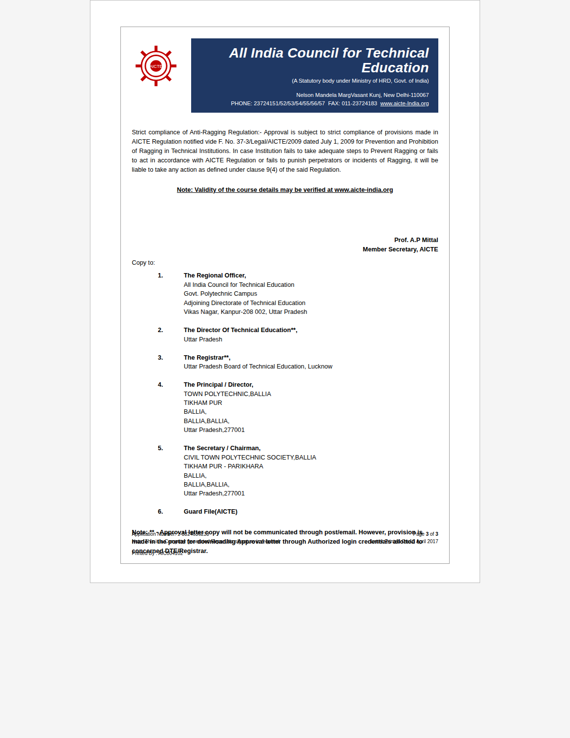All India Council for Technical Education
(A Statutory body under Ministry of HRD, Govt. of India)
Nelson Mandela MargVasant Kunj, New Delhi-110067
PHONE: 23724151/52/53/54/55/56/57 FAX: 011-23724183 www.aicte-India.org
Strict compliance of Anti-Ragging Regulation:- Approval is subject to strict compliance of provisions made in AICTE Regulation notified vide F. No. 37-3/Legal/AICTE/2009 dated July 1, 2009 for Prevention and Prohibition of Ragging in Technical Institutions. In case Institution fails to take adequate steps to Prevent Ragging or fails to act in accordance with AICTE Regulation or fails to punish perpetrators or incidents of Ragging, it will be liable to take any action as defined under clause 9(4) of the said Regulation.
Note: Validity of the course details may be verified at www.aicte-india.org
Prof. A.P Mittal
Member Secretary, AICTE
Copy to:
| 1. | The Regional Officer, All India Council for Technical Education Govt. Polytechnic Campus Adjoining Directorate of Technical Education Vikas Nagar, Kanpur-208 002, Uttar Pradesh |
| 2. | The Director Of Technical Education**, Uttar Pradesh |
| 3. | The Registrar**, Uttar Pradesh Board of Technical Education, Lucknow |
| 4. | The Principal / Director, TOWN POLYTECHNIC,BALLIA TIKHAM PUR BALLIA, BALLIA,BALLIA, Uttar Pradesh,277001 |
| 5. | The Secretary / Chairman, CIVIL TOWN POLYTECHNIC SOCIETY,BALLIA TIKHAM PUR - PARIKHARA BALLIA, BALLIA,BALLIA, Uttar Pradesh,277001 |
| 6. | Guard File(AICTE) |
Note: ** - Approval letter copy will not be communicated through post/email. However, provision is made in the portal for downloading Approval letter through Authorized login credentials allotted to concerned DTE/Registrar.
Application Number: 1-3324636233
Page 3 of 3
Note: This is a Computer generated Report.No signature is required.
Letter Printed On:13 April 2017
Printed By : AIC004102